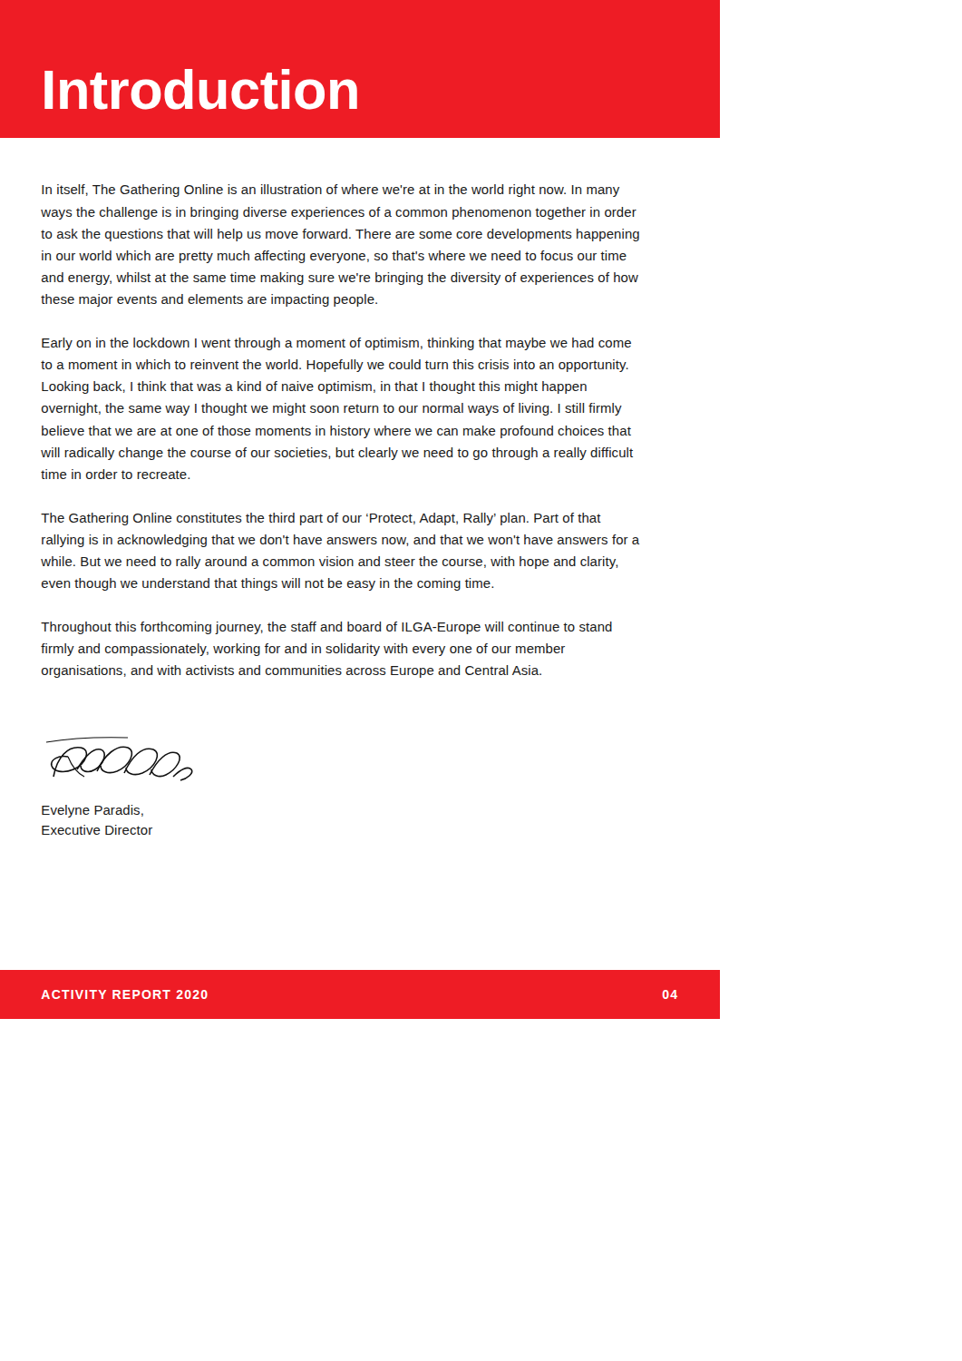Introduction
In itself, The Gathering Online is an illustration of where we're at in the world right now. In many ways the challenge is in bringing diverse experiences of a common phenomenon together in order to ask the questions that will help us move forward. There are some core developments happening in our world which are pretty much affecting everyone, so that's where we need to focus our time and energy, whilst at the same time making sure we're bringing the diversity of experiences of how these major events and elements are impacting people.
Early on in the lockdown I went through a moment of optimism, thinking that maybe we had come to a moment in which to reinvent the world. Hopefully we could turn this crisis into an opportunity. Looking back, I think that was a kind of naive optimism, in that I thought this might happen overnight, the same way I thought we might soon return to our normal ways of living. I still firmly believe that we are at one of those moments in history where we can make profound choices that will radically change the course of our societies, but clearly we need to go through a really difficult time in order to recreate.
The Gathering Online constitutes the third part of our ‘Protect, Adapt, Rally’ plan. Part of that rallying is in acknowledging that we don't have answers now, and that we won't have answers for a while. But we need to rally around a common vision and steer the course, with hope and clarity, even though we understand that things will not be easy in the coming time.
Throughout this forthcoming journey, the staff and board of ILGA-Europe will continue to stand firmly and compassionately, working for and in solidarity with every one of our member organisations, and with activists and communities across Europe and Central Asia.
Evelyne Paradis,
Executive Director
ACTIVITY REPORT 2020 04